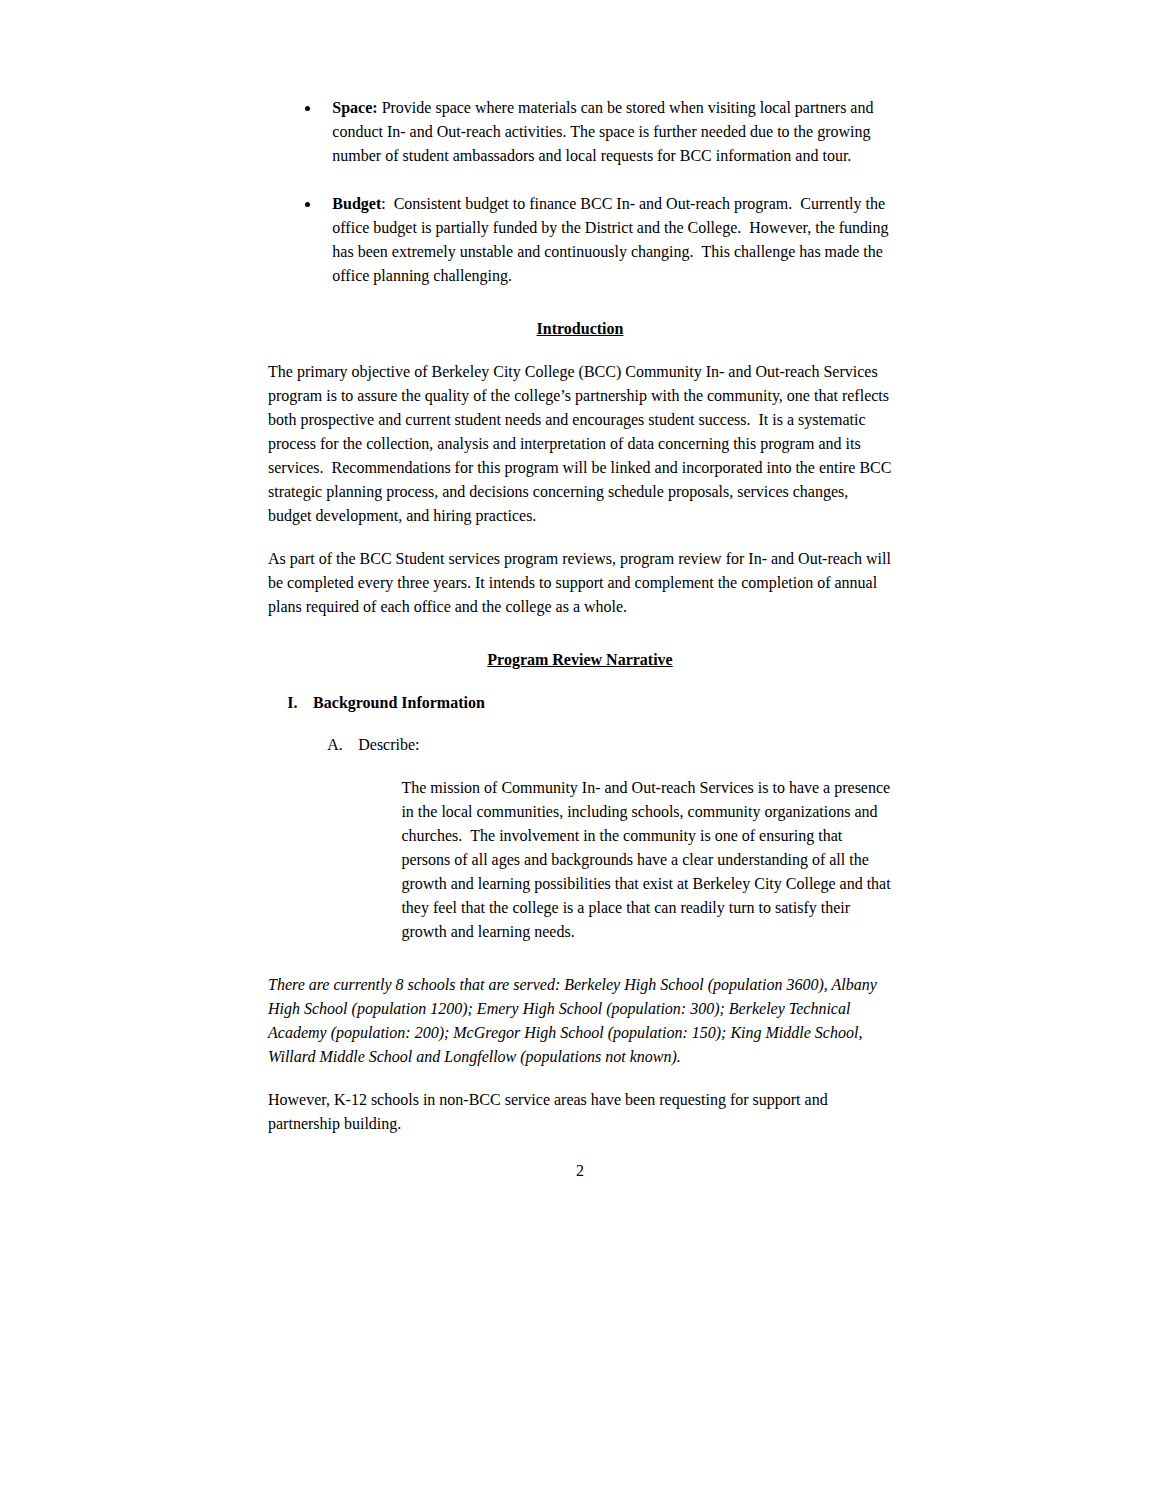Space: Provide space where materials can be stored when visiting local partners and conduct In- and Out-reach activities. The space is further needed due to the growing number of student ambassadors and local requests for BCC information and tour.
Budget: Consistent budget to finance BCC In- and Out-reach program. Currently the office budget is partially funded by the District and the College. However, the funding has been extremely unstable and continuously changing. This challenge has made the office planning challenging.
Introduction
The primary objective of Berkeley City College (BCC) Community In- and Out-reach Services program is to assure the quality of the college’s partnership with the community, one that reflects both prospective and current student needs and encourages student success. It is a systematic process for the collection, analysis and interpretation of data concerning this program and its services. Recommendations for this program will be linked and incorporated into the entire BCC strategic planning process, and decisions concerning schedule proposals, services changes, budget development, and hiring practices.
As part of the BCC Student services program reviews, program review for In- and Out-reach will be completed every three years. It intends to support and complement the completion of annual plans required of each office and the college as a whole.
Program Review Narrative
Background Information
Describe:
The mission of Community In- and Out-reach Services is to have a presence in the local communities, including schools, community organizations and churches. The involvement in the community is one of ensuring that persons of all ages and backgrounds have a clear understanding of all the growth and learning possibilities that exist at Berkeley City College and that they feel that the college is a place that can readily turn to satisfy their growth and learning needs.
There are currently 8 schools that are served: Berkeley High School (population 3600), Albany High School (population 1200); Emery High School (population: 300); Berkeley Technical Academy (population: 200); McGregor High School (population: 150); King Middle School, Willard Middle School and Longfellow (populations not known).
However, K-12 schools in non-BCC service areas have been requesting for support and partnership building.
2